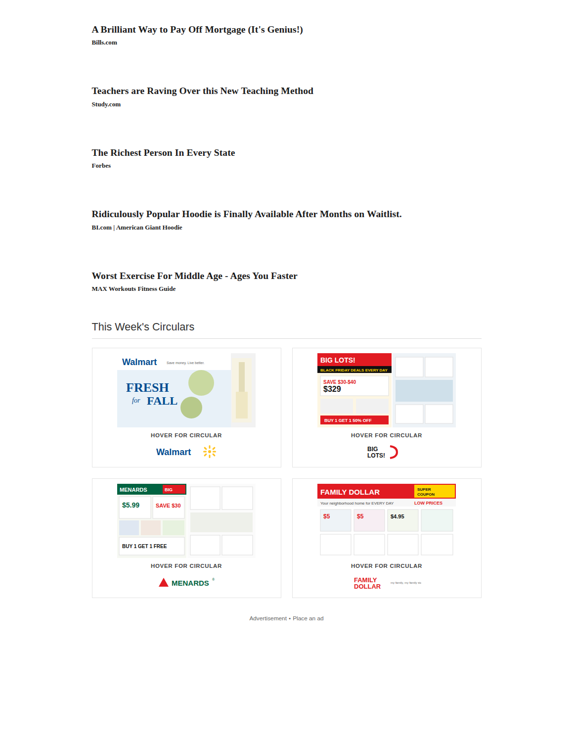A Brilliant Way to Pay Off Mortgage (It's Genius!)
Bills.com
Teachers are Raving Over this New Teaching Method
Study.com
The Richest Person In Every State
Forbes
Ridiculously Popular Hoodie is Finally Available After Months on Waitlist.
BI.com | American Giant Hoodie
Worst Exercise For Middle Age - Ages You Faster
MAX Workouts Fitness Guide
This Week's Circulars
Hover for Circular Hover for Circular Hover for Circular Hover for Circular
Advertisement•Place an ad